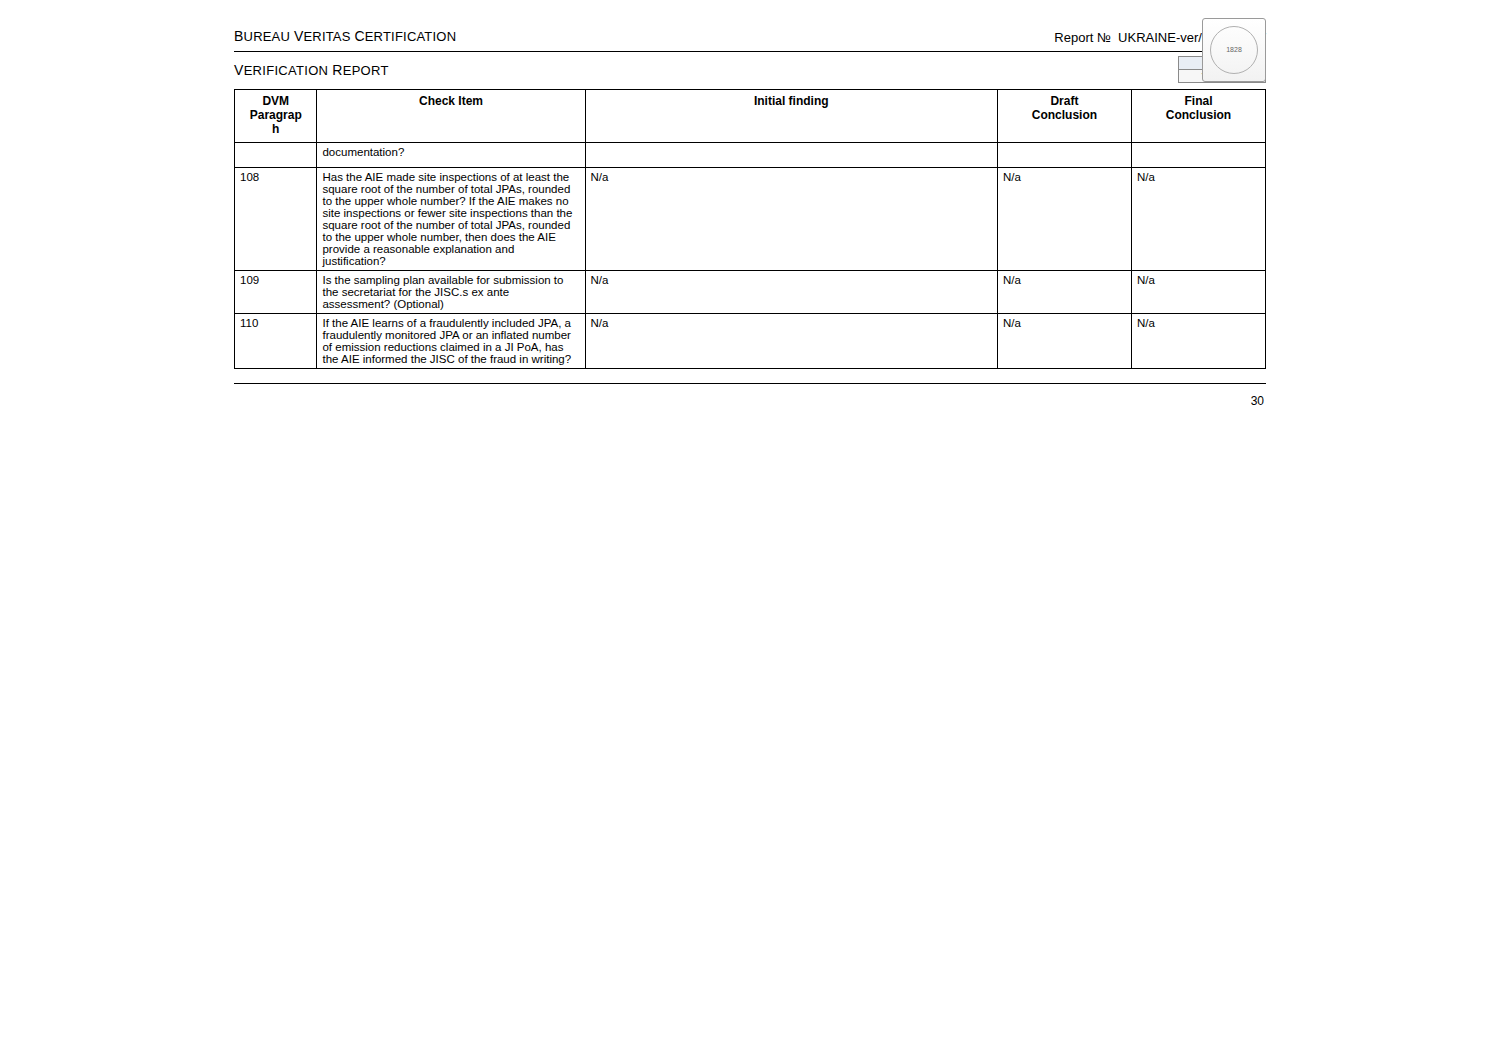BUREAU VERITAS CERTIFICATION
Report № UKRAINE-ver/0242/2011/
1828
VERIFICATION REPORT
BUREAU
VERITAS
| DVM Paragrap h | Check Item | Initial finding | Draft Conclusion | Final Conclusion |
| --- | --- | --- | --- | --- |
| | documentation? | | | |
| 108 | Has the AIE made site inspections of at least the square root of the number of total JPAs, rounded to the upper whole number? If the AIE makes no site inspections or fewer site inspections than the square root of the number of total JPAs, rounded to the upper whole number, then does the AIE provide a reasonable explanation and justification? | N/a | N/a | N/a |
| 109 | Is the sampling plan available for submission to the secretariat for the JISC.s ex ante assessment? (Optional) | N/a | N/a | N/a |
| 110 | If the AIE learns of a fraudulently included JPA, a fraudulently monitored JPA or an inflated number of emission reductions claimed in a JI PoA, has the AIE informed the JISC of the fraud in writing? | N/a | N/a | N/a |
30